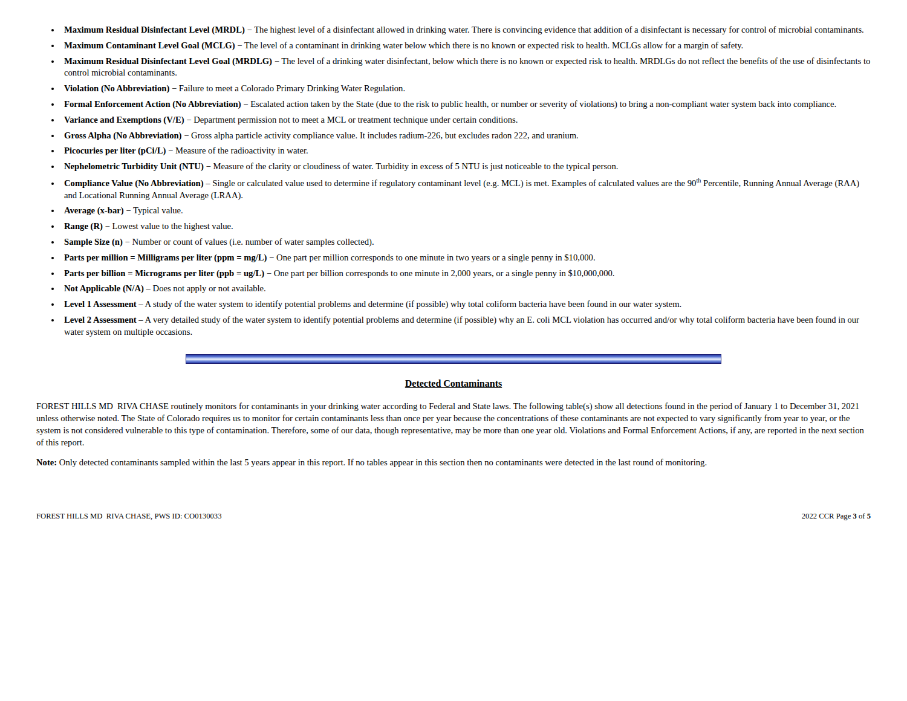Maximum Residual Disinfectant Level (MRDL) − The highest level of a disinfectant allowed in drinking water. There is convincing evidence that addition of a disinfectant is necessary for control of microbial contaminants.
Maximum Contaminant Level Goal (MCLG) − The level of a contaminant in drinking water below which there is no known or expected risk to health. MCLGs allow for a margin of safety.
Maximum Residual Disinfectant Level Goal (MRDLG) − The level of a drinking water disinfectant, below which there is no known or expected risk to health. MRDLGs do not reflect the benefits of the use of disinfectants to control microbial contaminants.
Violation (No Abbreviation) − Failure to meet a Colorado Primary Drinking Water Regulation.
Formal Enforcement Action (No Abbreviation) − Escalated action taken by the State (due to the risk to public health, or number or severity of violations) to bring a non-compliant water system back into compliance.
Variance and Exemptions (V/E) − Department permission not to meet a MCL or treatment technique under certain conditions.
Gross Alpha (No Abbreviation) − Gross alpha particle activity compliance value. It includes radium-226, but excludes radon 222, and uranium.
Picocuries per liter (pCi/L) − Measure of the radioactivity in water.
Nephelometric Turbidity Unit (NTU) − Measure of the clarity or cloudiness of water. Turbidity in excess of 5 NTU is just noticeable to the typical person.
Compliance Value (No Abbreviation) – Single or calculated value used to determine if regulatory contaminant level (e.g. MCL) is met. Examples of calculated values are the 90th Percentile, Running Annual Average (RAA) and Locational Running Annual Average (LRAA).
Average (x-bar) − Typical value.
Range (R) − Lowest value to the highest value.
Sample Size (n) − Number or count of values (i.e. number of water samples collected).
Parts per million = Milligrams per liter (ppm = mg/L) − One part per million corresponds to one minute in two years or a single penny in $10,000.
Parts per billion = Micrograms per liter (ppb = ug/L) − One part per billion corresponds to one minute in 2,000 years, or a single penny in $10,000,000.
Not Applicable (N/A) – Does not apply or not available.
Level 1 Assessment – A study of the water system to identify potential problems and determine (if possible) why total coliform bacteria have been found in our water system.
Level 2 Assessment – A very detailed study of the water system to identify potential problems and determine (if possible) why an E. coli MCL violation has occurred and/or why total coliform bacteria have been found in our water system on multiple occasions.
Detected Contaminants
FOREST HILLS MD RIVA CHASE routinely monitors for contaminants in your drinking water according to Federal and State laws. The following table(s) show all detections found in the period of January 1 to December 31, 2021 unless otherwise noted. The State of Colorado requires us to monitor for certain contaminants less than once per year because the concentrations of these contaminants are not expected to vary significantly from year to year, or the system is not considered vulnerable to this type of contamination. Therefore, some of our data, though representative, may be more than one year old. Violations and Formal Enforcement Actions, if any, are reported in the next section of this report.
Note: Only detected contaminants sampled within the last 5 years appear in this report. If no tables appear in this section then no contaminants were detected in the last round of monitoring.
FOREST HILLS MD RIVA CHASE, PWS ID: CO0130033 2022 CCR Page 3 of 5